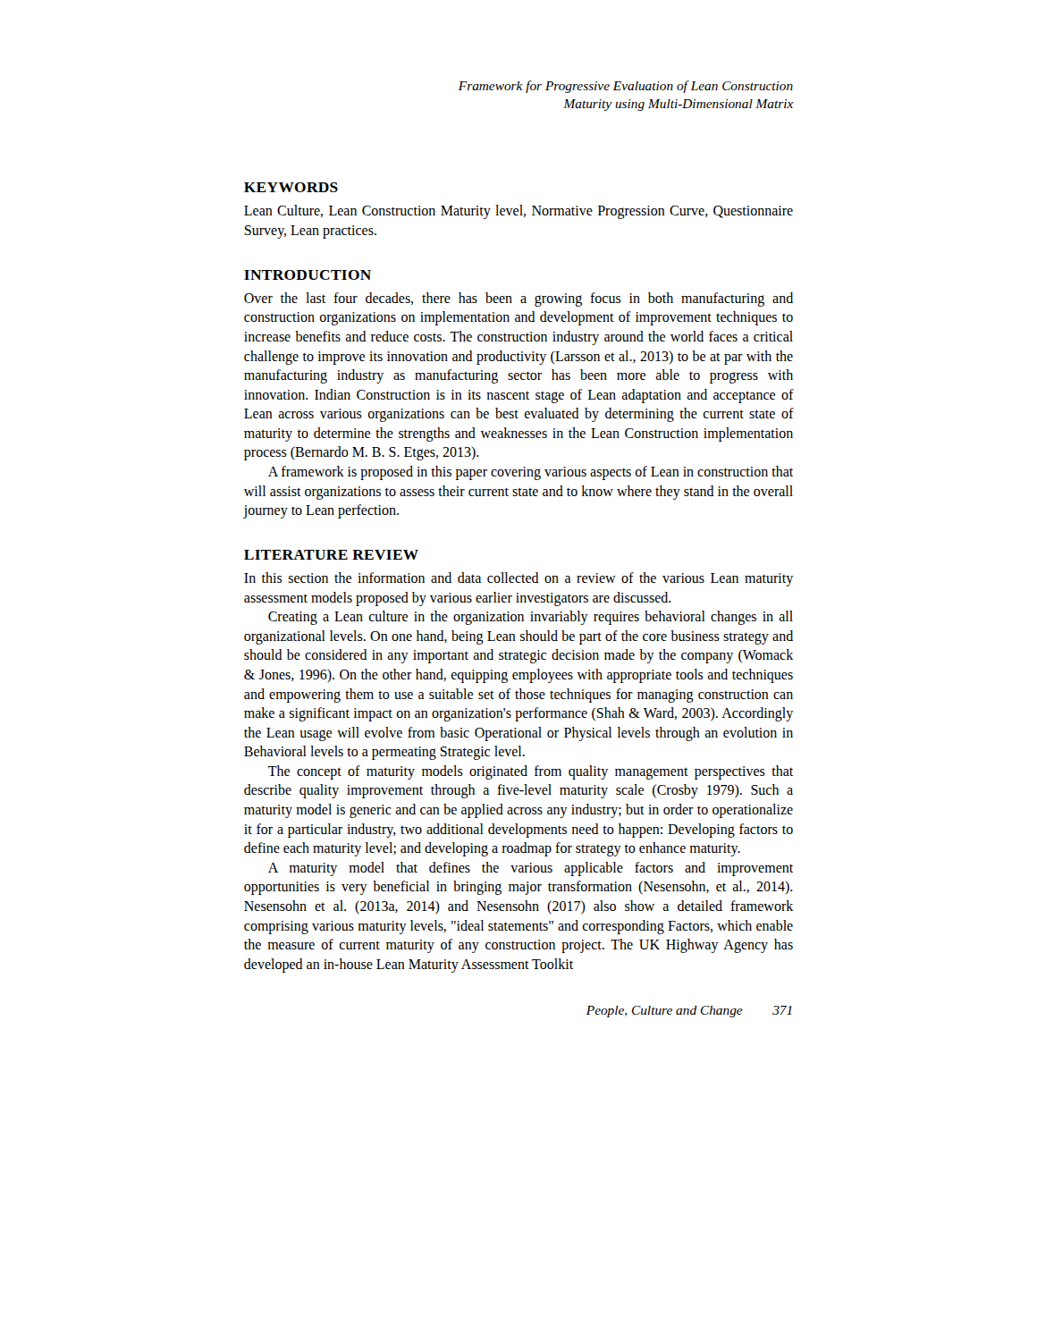Framework for Progressive Evaluation of Lean Construction Maturity using Multi-Dimensional Matrix
Keywords
Lean Culture, Lean Construction Maturity level, Normative Progression Curve, Questionnaire Survey, Lean practices.
Introduction
Over the last four decades, there has been a growing focus in both manufacturing and construction organizations on implementation and development of improvement techniques to increase benefits and reduce costs. The construction industry around the world faces a critical challenge to improve its innovation and productivity (Larsson et al., 2013) to be at par with the manufacturing industry as manufacturing sector has been more able to progress with innovation. Indian Construction is in its nascent stage of Lean adaptation and acceptance of Lean across various organizations can be best evaluated by determining the current state of maturity to determine the strengths and weaknesses in the Lean Construction implementation process (Bernardo M. B. S. Etges, 2013).
A framework is proposed in this paper covering various aspects of Lean in construction that will assist organizations to assess their current state and to know where they stand in the overall journey to Lean perfection.
Literature Review
In this section the information and data collected on a review of the various Lean maturity assessment models proposed by various earlier investigators are discussed.
Creating a Lean culture in the organization invariably requires behavioral changes in all organizational levels. On one hand, being Lean should be part of the core business strategy and should be considered in any important and strategic decision made by the company (Womack & Jones, 1996). On the other hand, equipping employees with appropriate tools and techniques and empowering them to use a suitable set of those techniques for managing construction can make a significant impact on an organization's performance (Shah & Ward, 2003). Accordingly the Lean usage will evolve from basic Operational or Physical levels through an evolution in Behavioral levels to a permeating Strategic level.
The concept of maturity models originated from quality management perspectives that describe quality improvement through a five-level maturity scale (Crosby 1979). Such a maturity model is generic and can be applied across any industry; but in order to operationalize it for a particular industry, two additional developments need to happen: Developing factors to define each maturity level; and developing a roadmap for strategy to enhance maturity.
A maturity model that defines the various applicable factors and improvement opportunities is very beneficial in bringing major transformation (Nesensohn, et al., 2014). Nesensohn et al. (2013a, 2014) and Nesensohn (2017) also show a detailed framework comprising various maturity levels, "ideal statements" and corresponding Factors, which enable the measure of current maturity of any construction project. The UK Highway Agency has developed an in-house Lean Maturity Assessment Toolkit
People, Culture and Change371